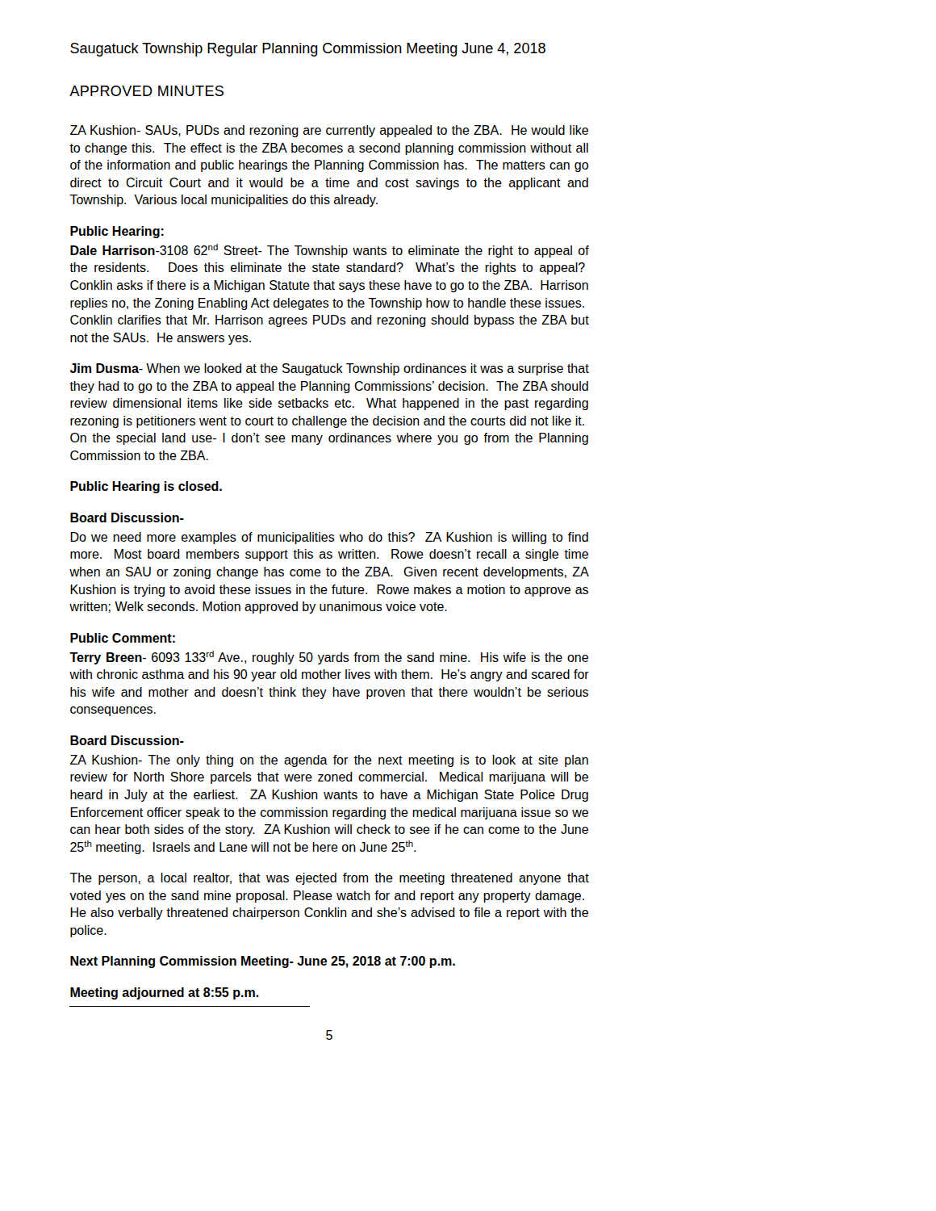Saugatuck Township Regular Planning Commission Meeting June 4, 2018
APPROVED MINUTES
ZA Kushion- SAUs, PUDs and rezoning are currently appealed to the ZBA. He would like to change this. The effect is the ZBA becomes a second planning commission without all of the information and public hearings the Planning Commission has. The matters can go direct to Circuit Court and it would be a time and cost savings to the applicant and Township. Various local municipalities do this already.
Public Hearing:
Dale Harrison-3108 62nd Street- The Township wants to eliminate the right to appeal of the residents. Does this eliminate the state standard? What’s the rights to appeal? Conklin asks if there is a Michigan Statute that says these have to go to the ZBA. Harrison replies no, the Zoning Enabling Act delegates to the Township how to handle these issues. Conklin clarifies that Mr. Harrison agrees PUDs and rezoning should bypass the ZBA but not the SAUs. He answers yes.
Jim Dusma- When we looked at the Saugatuck Township ordinances it was a surprise that they had to go to the ZBA to appeal the Planning Commissions’ decision. The ZBA should review dimensional items like side setbacks etc. What happened in the past regarding rezoning is petitioners went to court to challenge the decision and the courts did not like it. On the special land use- I don’t see many ordinances where you go from the Planning Commission to the ZBA.
Public Hearing is closed.
Board Discussion-
Do we need more examples of municipalities who do this? ZA Kushion is willing to find more. Most board members support this as written. Rowe doesn’t recall a single time when an SAU or zoning change has come to the ZBA. Given recent developments, ZA Kushion is trying to avoid these issues in the future. Rowe makes a motion to approve as written; Welk seconds. Motion approved by unanimous voice vote.
Public Comment:
Terry Breen- 6093 133rd Ave., roughly 50 yards from the sand mine. His wife is the one with chronic asthma and his 90 year old mother lives with them. He’s angry and scared for his wife and mother and doesn’t think they have proven that there wouldn’t be serious consequences.
Board Discussion-
ZA Kushion- The only thing on the agenda for the next meeting is to look at site plan review for North Shore parcels that were zoned commercial. Medical marijuana will be heard in July at the earliest. ZA Kushion wants to have a Michigan State Police Drug Enforcement officer speak to the commission regarding the medical marijuana issue so we can hear both sides of the story. ZA Kushion will check to see if he can come to the June 25th meeting. Israels and Lane will not be here on June 25th.
The person, a local realtor, that was ejected from the meeting threatened anyone that voted yes on the sand mine proposal. Please watch for and report any property damage. He also verbally threatened chairperson Conklin and she’s advised to file a report with the police.
Next Planning Commission Meeting- June 25, 2018 at 7:00 p.m.
Meeting adjourned at 8:55 p.m.
5